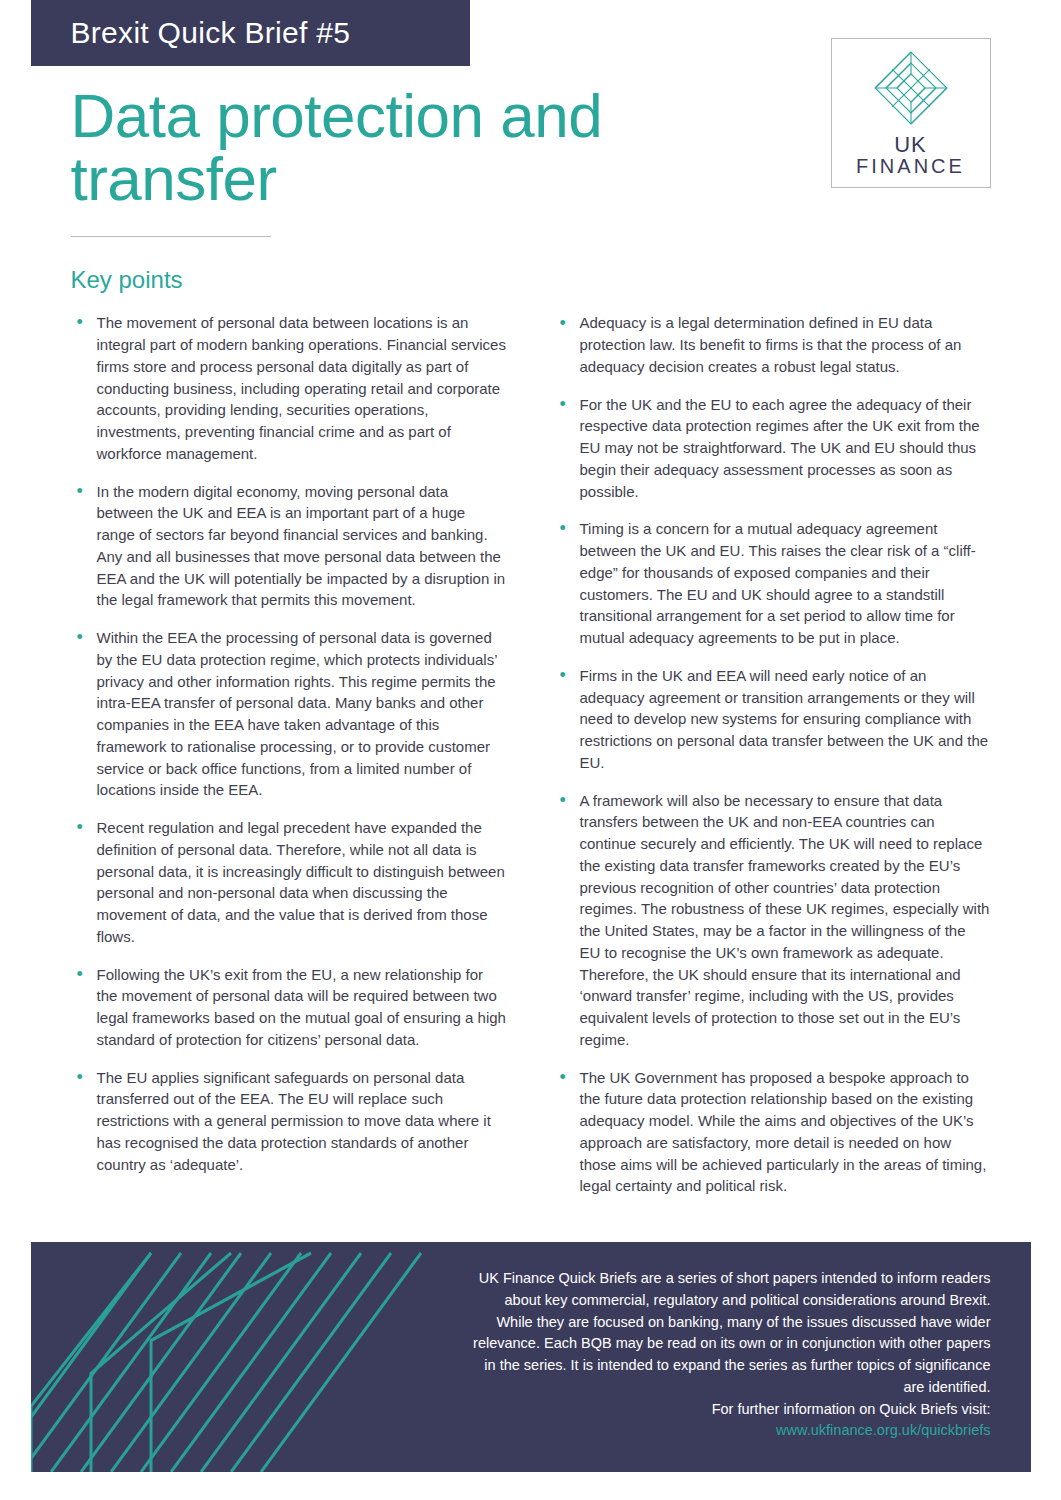Brexit Quick Brief #5
UK FINANCE
Data protection and transfer
Key points
The movement of personal data between locations is an integral part of modern banking operations. Financial services firms store and process personal data digitally as part of conducting business, including operating retail and corporate accounts, providing lending, securities operations, investments, preventing financial crime and as part of workforce management.
In the modern digital economy, moving personal data between the UK and EEA is an important part of a huge range of sectors far beyond financial services and banking. Any and all businesses that move personal data between the EEA and the UK will potentially be impacted by a disruption in the legal framework that permits this movement.
Within the EEA the processing of personal data is governed by the EU data protection regime, which protects individuals’ privacy and other information rights. This regime permits the intra-EEA transfer of personal data. Many banks and other companies in the EEA have taken advantage of this framework to rationalise processing, or to provide customer service or back office functions, from a limited number of locations inside the EEA.
Recent regulation and legal precedent have expanded the definition of personal data. Therefore, while not all data is personal data, it is increasingly difficult to distinguish between personal and non-personal data when discussing the movement of data, and the value that is derived from those flows.
Following the UK’s exit from the EU, a new relationship for the movement of personal data will be required between two legal frameworks based on the mutual goal of ensuring a high standard of protection for citizens’ personal data.
The EU applies significant safeguards on personal data transferred out of the EEA. The EU will replace such restrictions with a general permission to move data where it has recognised the data protection standards of another country as ‘adequate’.
Adequacy is a legal determination defined in EU data protection law. Its benefit to firms is that the process of an adequacy decision creates a robust legal status.
For the UK and the EU to each agree the adequacy of their respective data protection regimes after the UK exit from the EU may not be straightforward. The UK and EU should thus begin their adequacy assessment processes as soon as possible.
Timing is a concern for a mutual adequacy agreement between the UK and EU. This raises the clear risk of a “cliff-edge” for thousands of exposed companies and their customers. The EU and UK should agree to a standstill transitional arrangement for a set period to allow time for mutual adequacy agreements to be put in place.
Firms in the UK and EEA will need early notice of an adequacy agreement or transition arrangements or they will need to develop new systems for ensuring compliance with restrictions on personal data transfer between the UK and the EU.
A framework will also be necessary to ensure that data transfers between the UK and non-EEA countries can continue securely and efficiently. The UK will need to replace the existing data transfer frameworks created by the EU’s previous recognition of other countries’ data protection regimes. The robustness of these UK regimes, especially with the United States, may be a factor in the willingness of the EU to recognise the UK’s own framework as adequate. Therefore, the UK should ensure that its international and ‘onward transfer’ regime, including with the US, provides equivalent levels of protection to those set out in the EU’s regime.
The UK Government has proposed a bespoke approach to the future data protection relationship based on the existing adequacy model. While the aims and objectives of the UK’s approach are satisfactory, more detail is needed on how those aims will be achieved particularly in the areas of timing, legal certainty and political risk.
UK Finance Quick Briefs are a series of short papers intended to inform readers about key commercial, regulatory and political considerations around Brexit. While they are focused on banking, many of the issues discussed have wider relevance. Each BQB may be read on its own or in conjunction with other papers in the series. It is intended to expand the series as further topics of significance are identified.
For further information on Quick Briefs visit:
www.ukfinance.org.uk/quickbriefs